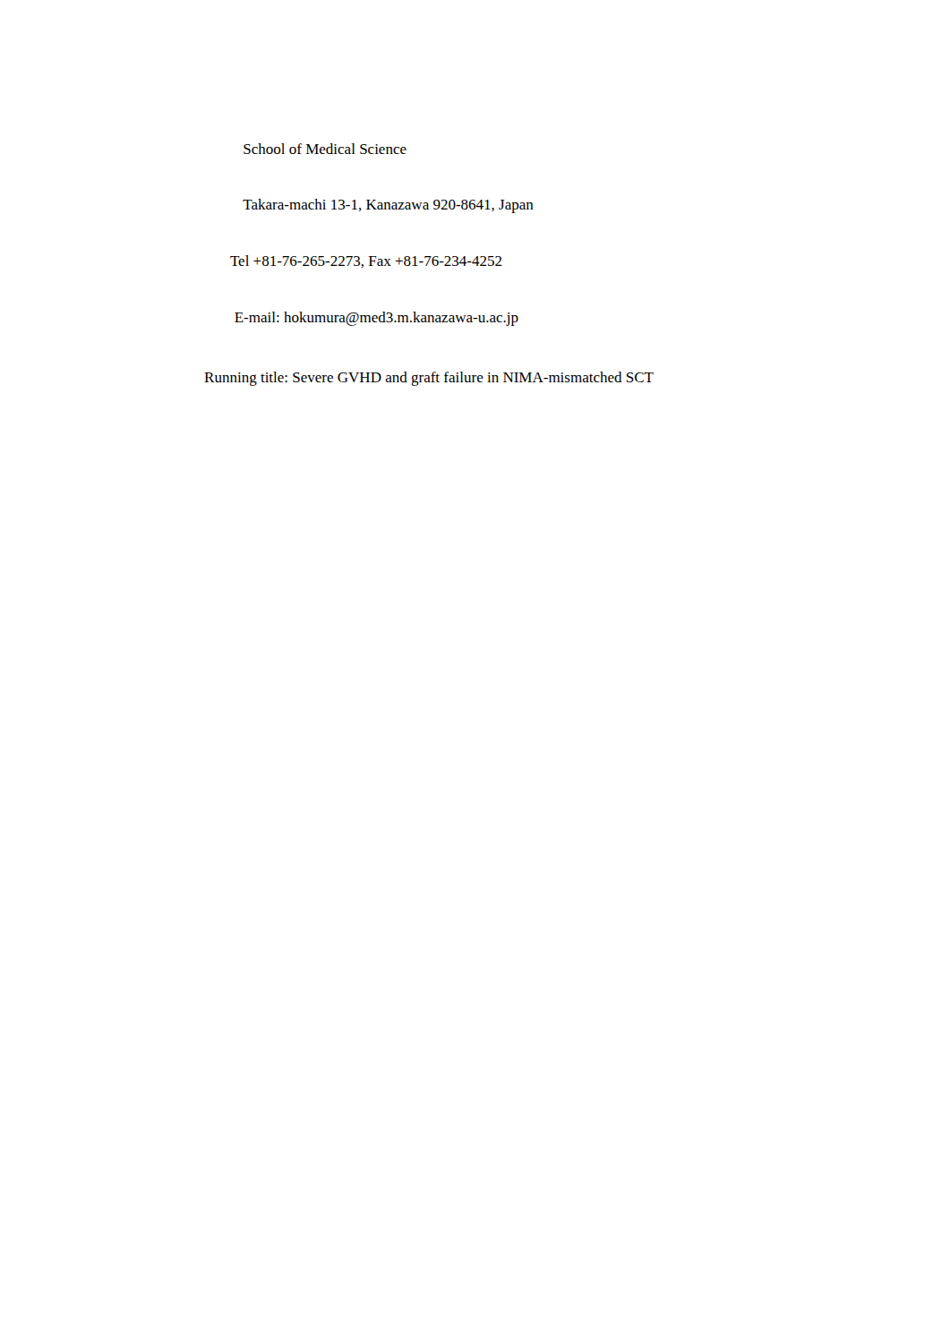School of Medical Science
Takara-machi 13-1, Kanazawa 920-8641, Japan
Tel +81-76-265-2273, Fax +81-76-234-4252
E-mail: hokumura@med3.m.kanazawa-u.ac.jp
Running title: Severe GVHD and graft failure in NIMA-mismatched SCT